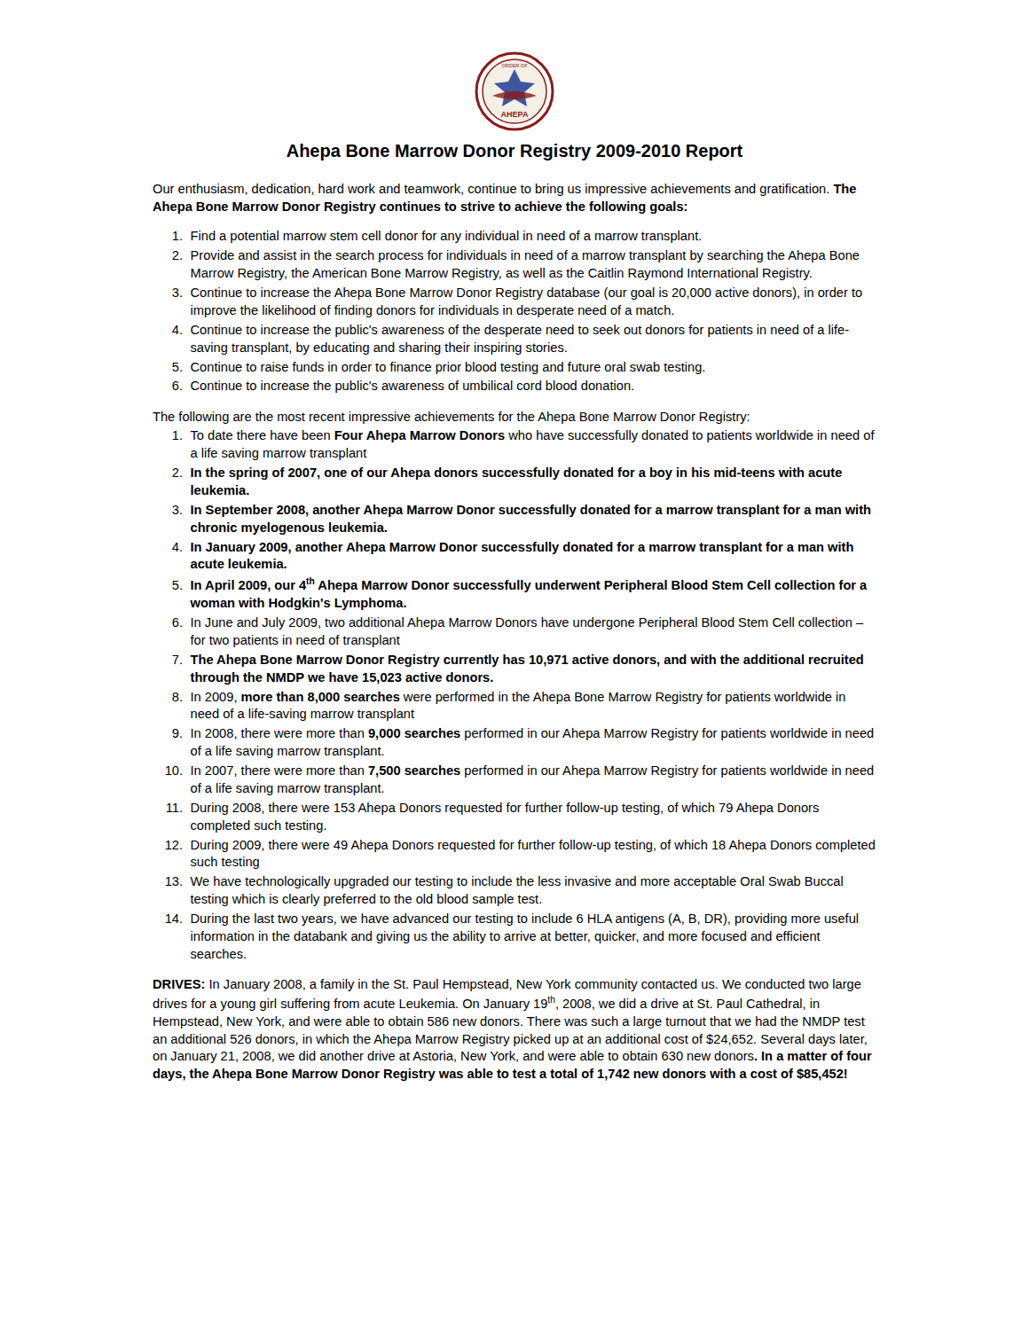AHEPA ORDER OF
Ahepa Bone Marrow Donor Registry 2009-2010 Report
Our enthusiasm, dedication, hard work and teamwork, continue to bring us impressive achievements and gratification. The Ahepa Bone Marrow Donor Registry continues to strive to achieve the following goals:
Find a potential marrow stem cell donor for any individual in need of a marrow transplant.
Provide and assist in the search process for individuals in need of a marrow transplant by searching the Ahepa Bone Marrow Registry, the American Bone Marrow Registry, as well as the Caitlin Raymond International Registry.
Continue to increase the Ahepa Bone Marrow Donor Registry database (our goal is 20,000 active donors), in order to improve the likelihood of finding donors for individuals in desperate need of a match.
Continue to increase the public's awareness of the desperate need to seek out donors for patients in need of a life-saving transplant, by educating and sharing their inspiring stories.
Continue to raise funds in order to finance prior blood testing and future oral swab testing.
Continue to increase the public's awareness of umbilical cord blood donation.
The following are the most recent impressive achievements for the Ahepa Bone Marrow Donor Registry:
To date there have been Four Ahepa Marrow Donors who have successfully donated to patients worldwide in need of a life saving marrow transplant
In the spring of 2007, one of our Ahepa donors successfully donated for a boy in his mid-teens with acute leukemia.
In September 2008, another Ahepa Marrow Donor successfully donated for a marrow transplant for a man with chronic myelogenous leukemia.
In January 2009, another Ahepa Marrow Donor successfully donated for a marrow transplant for a man with acute leukemia.
In April 2009, our 4th Ahepa Marrow Donor successfully underwent Peripheral Blood Stem Cell collection for a woman with Hodgkin's Lymphoma.
In June and July 2009, two additional Ahepa Marrow Donors have undergone Peripheral Blood Stem Cell collection – for two patients in need of transplant
The Ahepa Bone Marrow Donor Registry currently has 10,971 active donors, and with the additional recruited through the NMDP we have 15,023 active donors.
In 2009, more than 8,000 searches were performed in the Ahepa Bone Marrow Registry for patients worldwide in need of a life-saving marrow transplant
In 2008, there were more than 9,000 searches performed in our Ahepa Marrow Registry for patients worldwide in need of a life saving marrow transplant.
In 2007, there were more than 7,500 searches performed in our Ahepa Marrow Registry for patients worldwide in need of a life saving marrow transplant.
During 2008, there were 153 Ahepa Donors requested for further follow-up testing, of which 79 Ahepa Donors completed such testing.
During 2009, there were 49 Ahepa Donors requested for further follow-up testing, of which 18 Ahepa Donors completed such testing
We have technologically upgraded our testing to include the less invasive and more acceptable Oral Swab Buccal testing which is clearly preferred to the old blood sample test.
During the last two years, we have advanced our testing to include 6 HLA antigens (A, B, DR), providing more useful information in the databank and giving us the ability to arrive at better, quicker, and more focused and efficient searches.
DRIVES: In January 2008, a family in the St. Paul Hempstead, New York community contacted us. We conducted two large drives for a young girl suffering from acute Leukemia. On January 19th, 2008, we did a drive at St. Paul Cathedral, in Hempstead, New York, and were able to obtain 586 new donors. There was such a large turnout that we had the NMDP test an additional 526 donors, in which the Ahepa Marrow Registry picked up at an additional cost of $24,652. Several days later, on January 21, 2008, we did another drive at Astoria, New York, and were able to obtain 630 new donors. In a matter of four days, the Ahepa Bone Marrow Donor Registry was able to test a total of 1,742 new donors with a cost of $85,452!